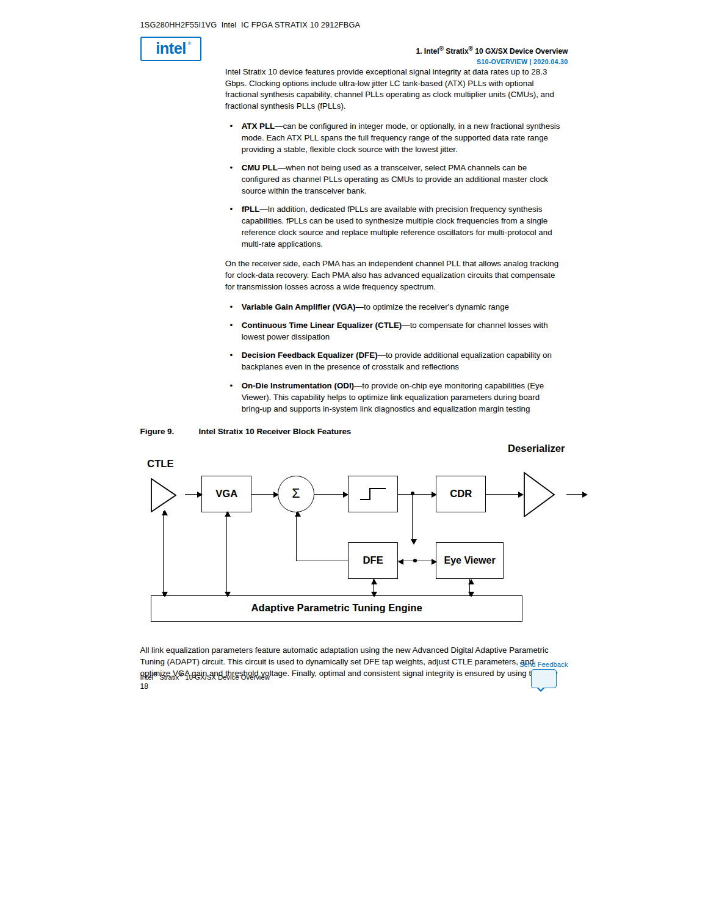1SG280HH2F55I1VG Intel IC FPGA STRATIX 10 2912FBGA
1. Intel® Stratix® 10 GX/SX Device Overview
S10-OVERVIEW | 2020.04.30
intel®
Intel Stratix 10 device features provide exceptional signal integrity at data rates up to 28.3 Gbps. Clocking options include ultra-low jitter LC tank-based (ATX) PLLs with optional fractional synthesis capability, channel PLLs operating as clock multiplier units (CMUs), and fractional synthesis PLLs (fPLLs).
ATX PLL—can be configured in integer mode, or optionally, in a new fractional synthesis mode. Each ATX PLL spans the full frequency range of the supported data rate range providing a stable, flexible clock source with the lowest jitter.
CMU PLL—when not being used as a transceiver, select PMA channels can be configured as channel PLLs operating as CMUs to provide an additional master clock source within the transceiver bank.
fPLL—In addition, dedicated fPLLs are available with precision frequency synthesis capabilities. fPLLs can be used to synthesize multiple clock frequencies from a single reference clock source and replace multiple reference oscillators for multi-protocol and multi-rate applications.
On the receiver side, each PMA has an independent channel PLL that allows analog tracking for clock-data recovery. Each PMA also has advanced equalization circuits that compensate for transmission losses across a wide frequency spectrum.
Variable Gain Amplifier (VGA)—to optimize the receiver's dynamic range
Continuous Time Linear Equalizer (CTLE)—to compensate for channel losses with lowest power dissipation
Decision Feedback Equalizer (DFE)—to provide additional equalization capability on backplanes even in the presence of crosstalk and reflections
On-Die Instrumentation (ODI)—to provide on-chip eye monitoring capabilities (Eye Viewer). This capability helps to optimize link equalization parameters during board bring-up and supports in-system link diagnostics and equalization margin testing
Figure 9. Intel Stratix 10 Receiver Block Features
Deserializer
CTLE
VGA
Σ
CDR
DFE
Eye Viewer
Adaptive Parametric Tuning Engine
All link equalization parameters feature automatic adaptation using the new Advanced Digital Adaptive Parametric Tuning (ADAPT) circuit. This circuit is used to dynamically set DFE tap weights, adjust CTLE parameters, and optimize VGA gain and threshold voltage. Finally, optimal and consistent signal integrity is ensured by using the new
Intel® Stratix® 10 GX/SX Device Overview
18
Send Feedback